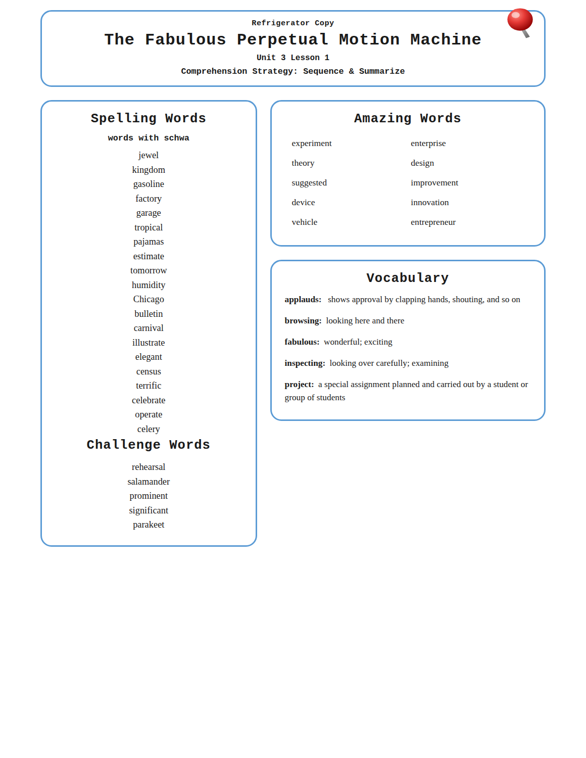Refrigerator Copy
The Fabulous Perpetual Motion Machine
Unit 3 Lesson 1
Comprehension Strategy: Sequence & Summarize
Spelling Words
words with schwa
jewel
kingdom
gasoline
factory
garage
tropical
pajamas
estimate
tomorrow
humidity
Chicago
bulletin
carnival
illustrate
elegant
census
terrific
celebrate
operate
celery
Challenge Words
rehearsal
salamander
prominent
significant
parakeet
Amazing Words
| experiment | enterprise |
| theory | design |
| suggested | improvement |
| device | innovation |
| vehicle | entrepreneur |
Vocabulary
applauds:
shows approval by clapping hands, shouting, and so on
browsing:
looking here and there
fabulous:
wonderful; exciting
inspecting:
looking over carefully; examining
project:
a special assignment planned and carried out by a student or group of students